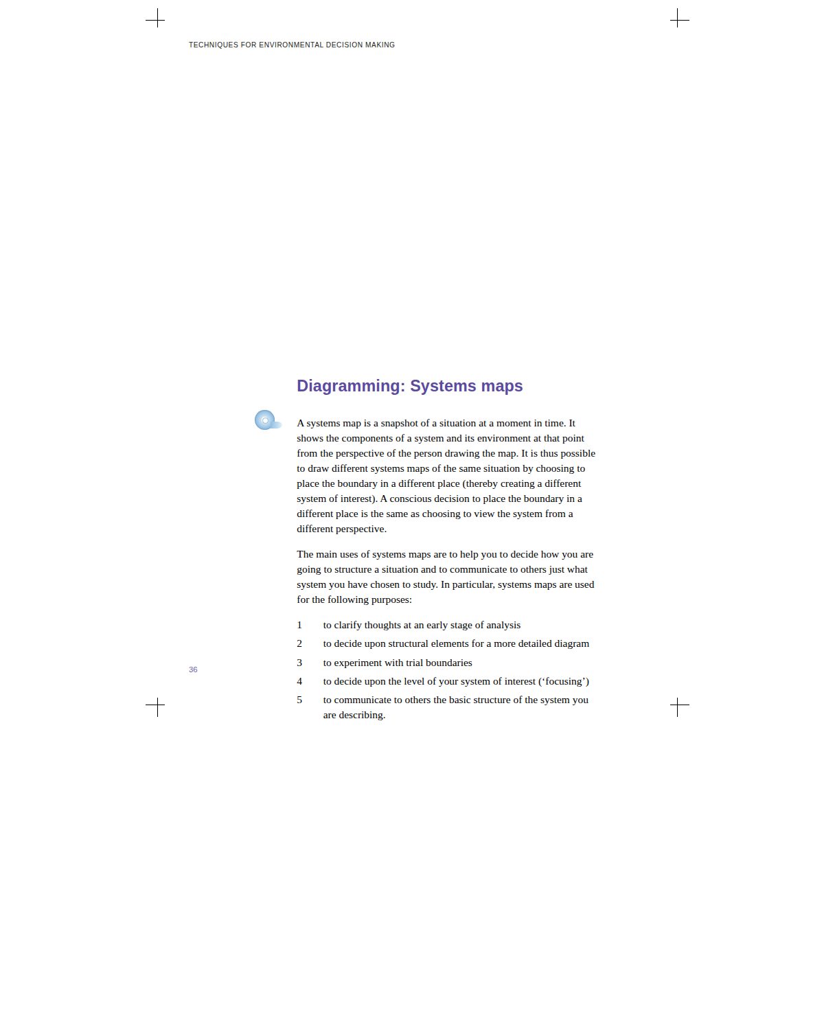Techniques for environmental decision making
Diagramming: Systems maps
A systems map is a snapshot of a situation at a moment in time. It shows the components of a system and its environment at that point from the perspective of the person drawing the map. It is thus possible to draw different systems maps of the same situation by choosing to place the boundary in a different place (thereby creating a different system of interest). A conscious decision to place the boundary in a different place is the same as choosing to view the system from a different perspective.
The main uses of systems maps are to help you to decide how you are going to structure a situation and to communicate to others just what system you have chosen to study. In particular, systems maps are used for the following purposes:
1to clarify thoughts at an early stage of analysis
2to decide upon structural elements for a more detailed diagram
3to experiment with trial boundaries
4to decide upon the level of your system of interest (‘focusing’)
5to communicate to others the basic structure of the system you are describing.
36